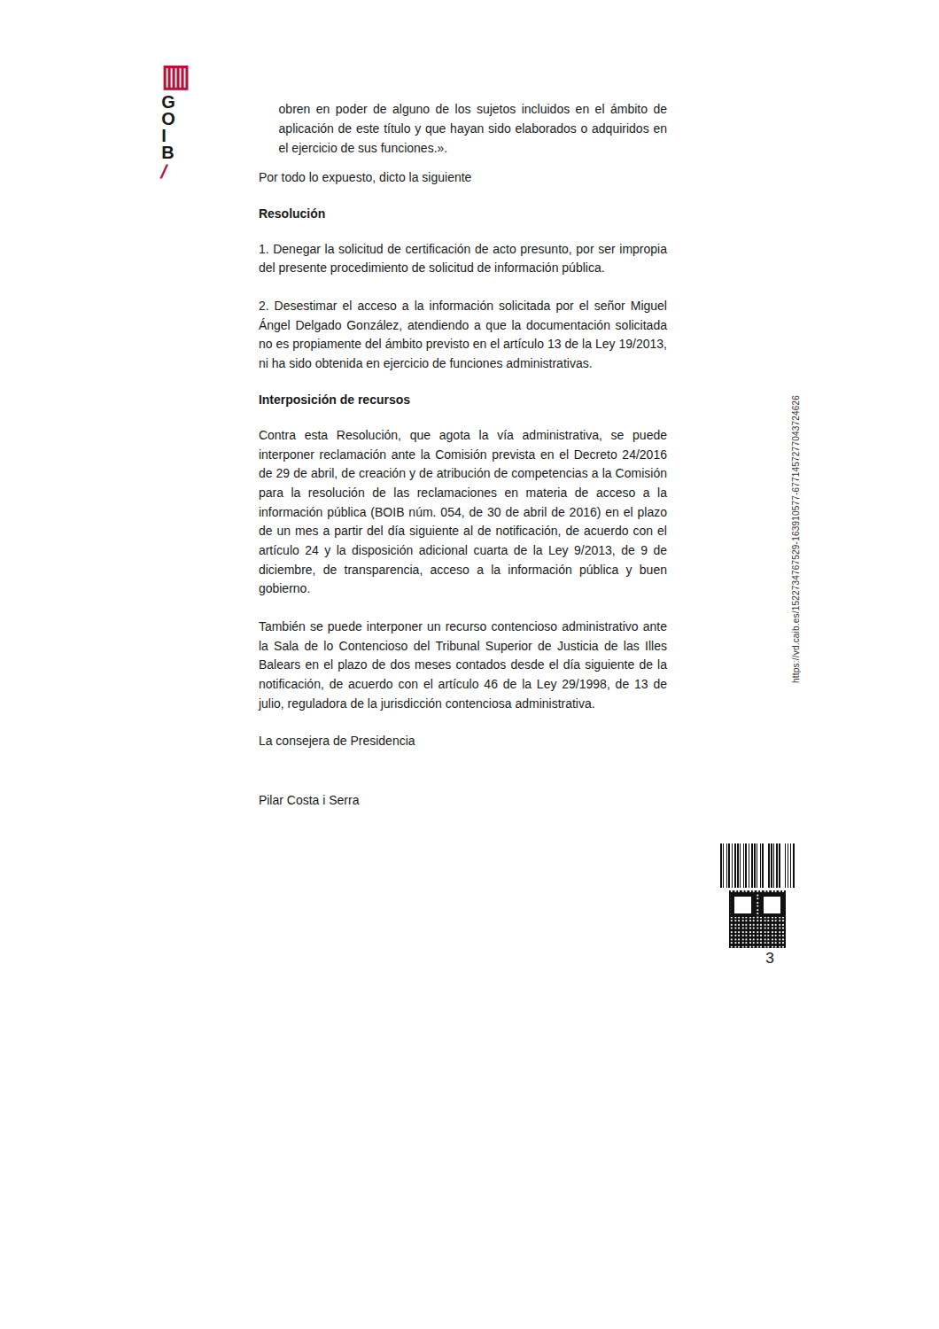▥
G O I B
/
obren en poder de alguno de los sujetos incluidos en el ámbito de aplicación de este título y que hayan sido elaborados o adquiridos en el ejercicio de sus funciones.».
Por todo lo expuesto, dicto la siguiente
Resolución
1. Denegar la solicitud de certificación de acto presunto, por ser impropia del presente procedimiento de solicitud de información pública.
2. Desestimar el acceso a la información solicitada por el señor Miguel Ángel Delgado González, atendiendo a que la documentación solicitada no es propiamente del ámbito previsto en el artículo 13 de la Ley 19/2013, ni ha sido obtenida en ejercicio de funciones administrativas.
Interposición de recursos
Contra esta Resolución, que agota la vía administrativa, se puede interponer reclamación ante la Comisión prevista en el Decreto 24/2016 de 29 de abril, de creación y de atribución de competencias a la Comisión para la resolución de las reclamaciones en materia de acceso a la información pública (BOIB núm. 054, de 30 de abril de 2016) en el plazo de un mes a partir del día siguiente al de notificación, de acuerdo con el artículo 24 y la disposición adicional cuarta de la Ley 9/2013, de 9 de diciembre, de transparencia, acceso a la información pública y buen gobierno.
También se puede interponer un recurso contencioso administrativo ante la Sala de lo Contencioso del Tribunal Superior de Justicia de las Illes Balears en el plazo de dos meses contados desde el día siguiente de la notificación, de acuerdo con el artículo 46 de la Ley 29/1998, de 13 de julio, reguladora de la jurisdicción contenciosa administrativa.
La consejera de Presidencia
Pilar Costa i Serra
https://vd.caib.es/1522734767529-163910577-6771457277043724626
3